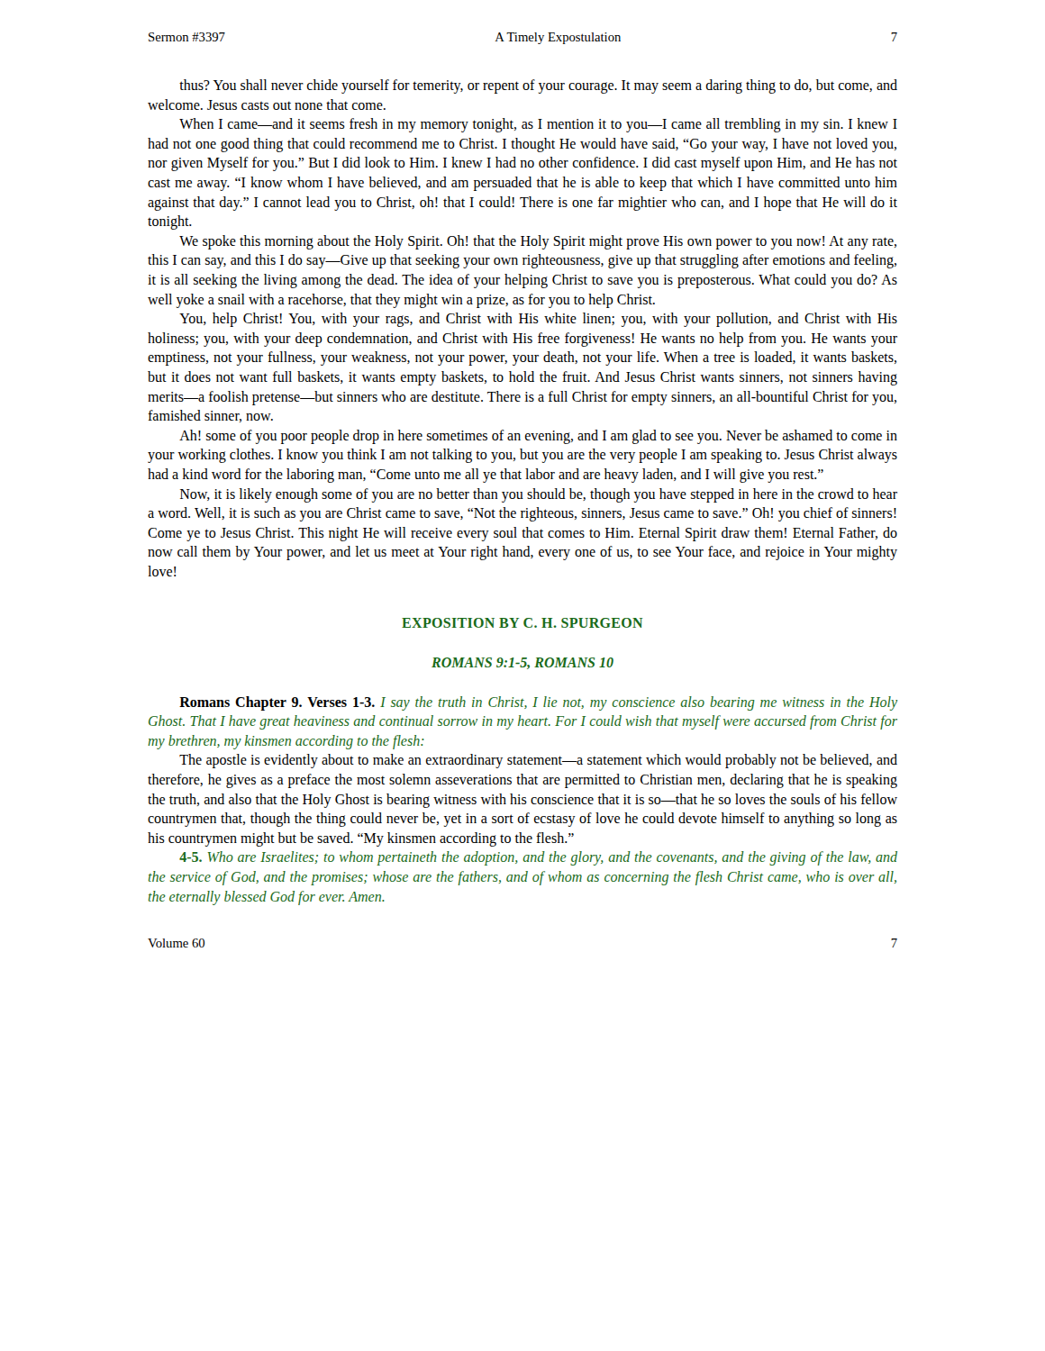Sermon #3397 A Timely Expostulation 7
thus? You shall never chide yourself for temerity, or repent of your courage. It may seem a daring thing to do, but come, and welcome. Jesus casts out none that come.
When I came—and it seems fresh in my memory tonight, as I mention it to you—I came all trembling in my sin. I knew I had not one good thing that could recommend me to Christ. I thought He would have said, “Go your way, I have not loved you, nor given Myself for you.” But I did look to Him. I knew I had no other confidence. I did cast myself upon Him, and He has not cast me away. “I know whom I have believed, and am persuaded that he is able to keep that which I have committed unto him against that day.” I cannot lead you to Christ, oh! that I could! There is one far mightier who can, and I hope that He will do it tonight.
We spoke this morning about the Holy Spirit. Oh! that the Holy Spirit might prove His own power to you now! At any rate, this I can say, and this I do say—Give up that seeking your own righteousness, give up that struggling after emotions and feeling, it is all seeking the living among the dead. The idea of your helping Christ to save you is preposterous. What could you do? As well yoke a snail with a racehorse, that they might win a prize, as for you to help Christ.
You, help Christ! You, with your rags, and Christ with His white linen; you, with your pollution, and Christ with His holiness; you, with your deep condemnation, and Christ with His free forgiveness! He wants no help from you. He wants your emptiness, not your fullness, your weakness, not your power, your death, not your life. When a tree is loaded, it wants baskets, but it does not want full baskets, it wants empty baskets, to hold the fruit. And Jesus Christ wants sinners, not sinners having merits—a foolish pretense—but sinners who are destitute. There is a full Christ for empty sinners, an all-bountiful Christ for you, famished sinner, now.
Ah! some of you poor people drop in here sometimes of an evening, and I am glad to see you. Never be ashamed to come in your working clothes. I know you think I am not talking to you, but you are the very people I am speaking to. Jesus Christ always had a kind word for the laboring man, “Come unto me all ye that labor and are heavy laden, and I will give you rest.”
Now, it is likely enough some of you are no better than you should be, though you have stepped in here in the crowd to hear a word. Well, it is such as you are Christ came to save, “Not the righteous, sinners, Jesus came to save.” Oh! you chief of sinners! Come ye to Jesus Christ. This night He will receive every soul that comes to Him. Eternal Spirit draw them! Eternal Father, do now call them by Your power, and let us meet at Your right hand, every one of us, to see Your face, and rejoice in Your mighty love!
EXPOSITION BY C. H. SPURGEON
ROMANS 9:1-5, ROMANS 10
Romans Chapter 9. Verses 1-3. I say the truth in Christ, I lie not, my conscience also bearing me witness in the Holy Ghost. That I have great heaviness and continual sorrow in my heart. For I could wish that myself were accursed from Christ for my brethren, my kinsmen according to the flesh:
The apostle is evidently about to make an extraordinary statement—a statement which would probably not be believed, and therefore, he gives as a preface the most solemn asseverations that are permitted to Christian men, declaring that he is speaking the truth, and also that the Holy Ghost is bearing witness with his conscience that it is so—that he so loves the souls of his fellow countrymen that, though the thing could never be, yet in a sort of ecstasy of love he could devote himself to anything so long as his countrymen might but be saved. “My kinsmen according to the flesh.”
4-5. Who are Israelites; to whom pertaineth the adoption, and the glory, and the covenants, and the giving of the law, and the service of God, and the promises; whose are the fathers, and of whom as concerning the flesh Christ came, who is over all, the eternally blessed God for ever. Amen.
Volume 60 7